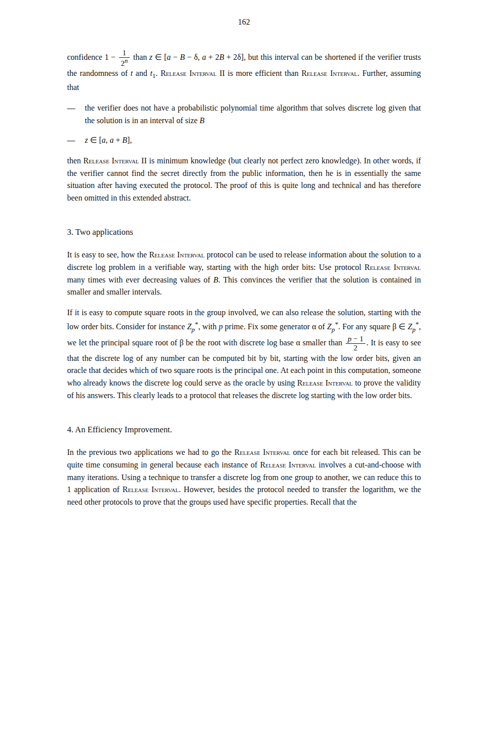162
confidence 1 − 12n than z ∈ [a − B − δ, a + 2B + 2δ], but this interval can be shortened if the verifier trusts the randomness of t and t1. Release Interval II is more efficient than Release Interval. Further, assuming that
the verifier does not have a probabilistic polynomial time algorithm that solves discrete log given that the solution is in an interval of size B
z ∈ [a, a + B],
then Release Interval II is minimum knowledge (but clearly not perfect zero knowledge). In other words, if the verifier cannot find the secret directly from the public information, then he is in essentially the same situation after having executed the protocol. The proof of this is quite long and technical and has therefore been omitted in this extended abstract.
3. Two applications
It is easy to see, how the Release Interval protocol can be used to release information about the solution to a discrete log problem in a verifiable way, starting with the high order bits: Use protocol Release Interval many times with ever decreasing values of B. This convinces the verifier that the solution is contained in smaller and smaller intervals.
If it is easy to compute square roots in the group involved, we can also release the solution, starting with the low order bits. Consider for instance Zp*, with p prime. Fix some generator α of Zp*. For any square β ∈ Zp*, we let the principal square root of β be the root with discrete log base α smaller than p − 12. It is easy to see that the discrete log of any number can be computed bit by bit, starting with the low order bits, given an oracle that decides which of two square roots is the principal one. At each point in this computation, someone who already knows the discrete log could serve as the oracle by using Release Interval to prove the validity of his answers. This clearly leads to a protocol that releases the discrete log starting with the low order bits.
4. An Efficiency Improvement.
In the previous two applications we had to go the Release Interval once for each bit released. This can be quite time consuming in general because each instance of Release Interval involves a cut-and-choose with many iterations. Using a technique to transfer a discrete log from one group to another, we can reduce this to 1 application of Release Interval. However, besides the protocol needed to transfer the logarithm, we the need other protocols to prove that the groups used have specific properties. Recall that the